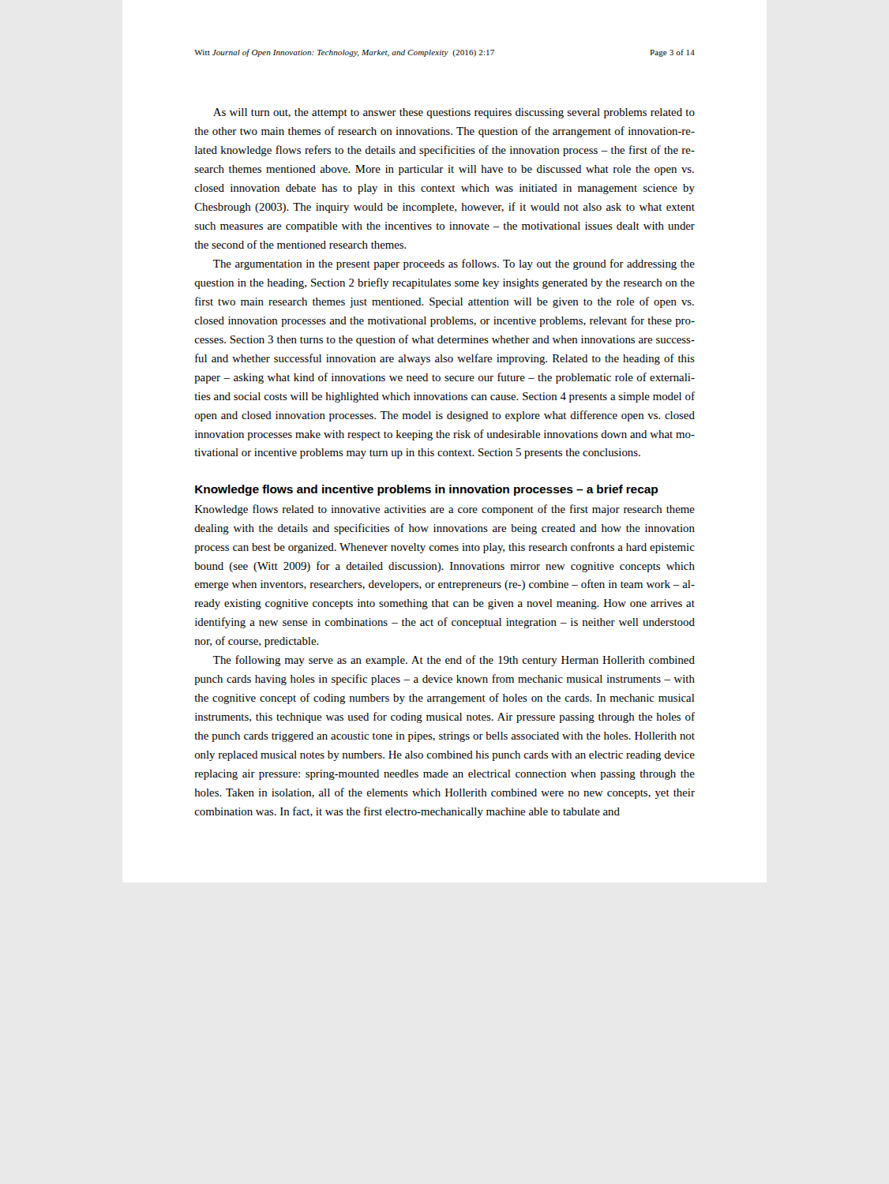Witt Journal of Open Innovation: Technology, Market, and Complexity (2016) 2:17
Page 3 of 14
As will turn out, the attempt to answer these questions requires discussing several problems related to the other two main themes of research on innovations. The question of the arrangement of innovation-related knowledge flows refers to the details and specificities of the innovation process – the first of the research themes mentioned above. More in particular it will have to be discussed what role the open vs. closed innovation debate has to play in this context which was initiated in management science by Chesbrough (2003). The inquiry would be incomplete, however, if it would not also ask to what extent such measures are compatible with the incentives to innovate – the motivational issues dealt with under the second of the mentioned research themes.
The argumentation in the present paper proceeds as follows. To lay out the ground for addressing the question in the heading, Section 2 briefly recapitulates some key insights generated by the research on the first two main research themes just mentioned. Special attention will be given to the role of open vs. closed innovation processes and the motivational problems, or incentive problems, relevant for these processes. Section 3 then turns to the question of what determines whether and when innovations are successful and whether successful innovation are always also welfare improving. Related to the heading of this paper – asking what kind of innovations we need to secure our future – the problematic role of externalities and social costs will be highlighted which innovations can cause. Section 4 presents a simple model of open and closed innovation processes. The model is designed to explore what difference open vs. closed innovation processes make with respect to keeping the risk of undesirable innovations down and what motivational or incentive problems may turn up in this context. Section 5 presents the conclusions.
Knowledge flows and incentive problems in innovation processes – a brief recap
Knowledge flows related to innovative activities are a core component of the first major research theme dealing with the details and specificities of how innovations are being created and how the innovation process can best be organized. Whenever novelty comes into play, this research confronts a hard epistemic bound (see (Witt 2009) for a detailed discussion). Innovations mirror new cognitive concepts which emerge when inventors, researchers, developers, or entrepreneurs (re-) combine – often in team work – already existing cognitive concepts into something that can be given a novel meaning. How one arrives at identifying a new sense in combinations – the act of conceptual integration – is neither well understood nor, of course, predictable.
The following may serve as an example. At the end of the 19th century Herman Hollerith combined punch cards having holes in specific places – a device known from mechanic musical instruments – with the cognitive concept of coding numbers by the arrangement of holes on the cards. In mechanic musical instruments, this technique was used for coding musical notes. Air pressure passing through the holes of the punch cards triggered an acoustic tone in pipes, strings or bells associated with the holes. Hollerith not only replaced musical notes by numbers. He also combined his punch cards with an electric reading device replacing air pressure: spring-mounted needles made an electrical connection when passing through the holes. Taken in isolation, all of the elements which Hollerith combined were no new concepts, yet their combination was. In fact, it was the first electro-mechanically machine able to tabulate and